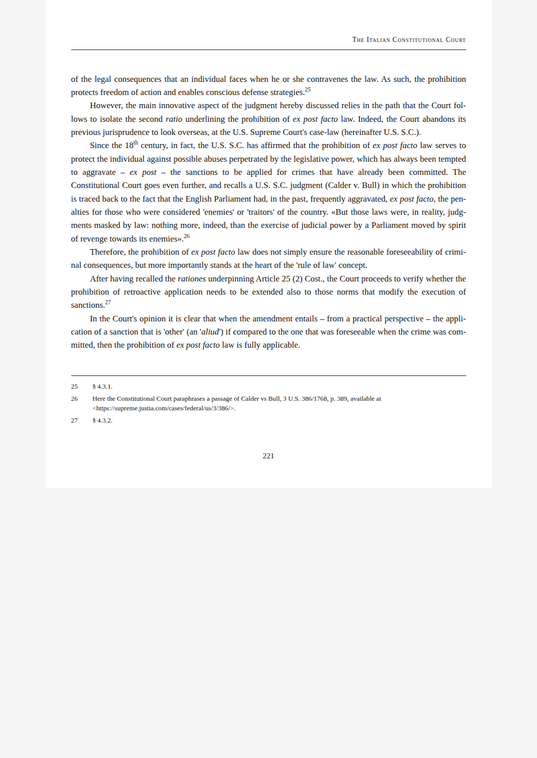The Italian Constitutional Court
of the legal consequences that an individual faces when he or she contravenes the law. As such, the prohibition protects freedom of action and enables conscious defense strategies.25
However, the main innovative aspect of the judgment hereby discussed relies in the path that the Court follows to isolate the second ratio underlining the prohibition of ex post facto law. Indeed, the Court abandons its previous jurisprudence to look overseas, at the U.S. Supreme Court's case-law (hereinafter U.S. S.C.).
Since the 18th century, in fact, the U.S. S.C. has affirmed that the prohibition of ex post facto law serves to protect the individual against possible abuses perpetrated by the legislative power, which has always been tempted to aggravate – ex post – the sanctions to be applied for crimes that have already been committed. The Constitutional Court goes even further, and recalls a U.S. S.C. judgment (Calder v. Bull) in which the prohibition is traced back to the fact that the English Parliament had, in the past, frequently aggravated, ex post facto, the penalties for those who were considered 'enemies' or 'traitors' of the country. «But those laws were, in reality, judgments masked by law: nothing more, indeed, than the exercise of judicial power by a Parliament moved by spirit of revenge towards its enemies».26
Therefore, the prohibition of ex post facto law does not simply ensure the reasonable foreseeability of criminal consequences, but more importantly stands at the heart of the 'rule of law' concept.
After having recalled the rationes underpinning Article 25 (2) Cost., the Court proceeds to verify whether the prohibition of retroactive application needs to be extended also to those norms that modify the execution of sanctions.27
In the Court's opinion it is clear that when the amendment entails – from a practical perspective – the application of a sanction that is 'other' (an 'aliud') if compared to the one that was foreseeable when the crime was committed, then the prohibition of ex post facto law is fully applicable.
25§ 4.3.1.
26 Here the Constitutional Court paraphrases a passage of Calder vs Bull, 3 U.S. 386/1768, p. 389, available at <https://supreme.justia.com/cases/federal/us/3/386/>.
27§ 4.3.2.
221